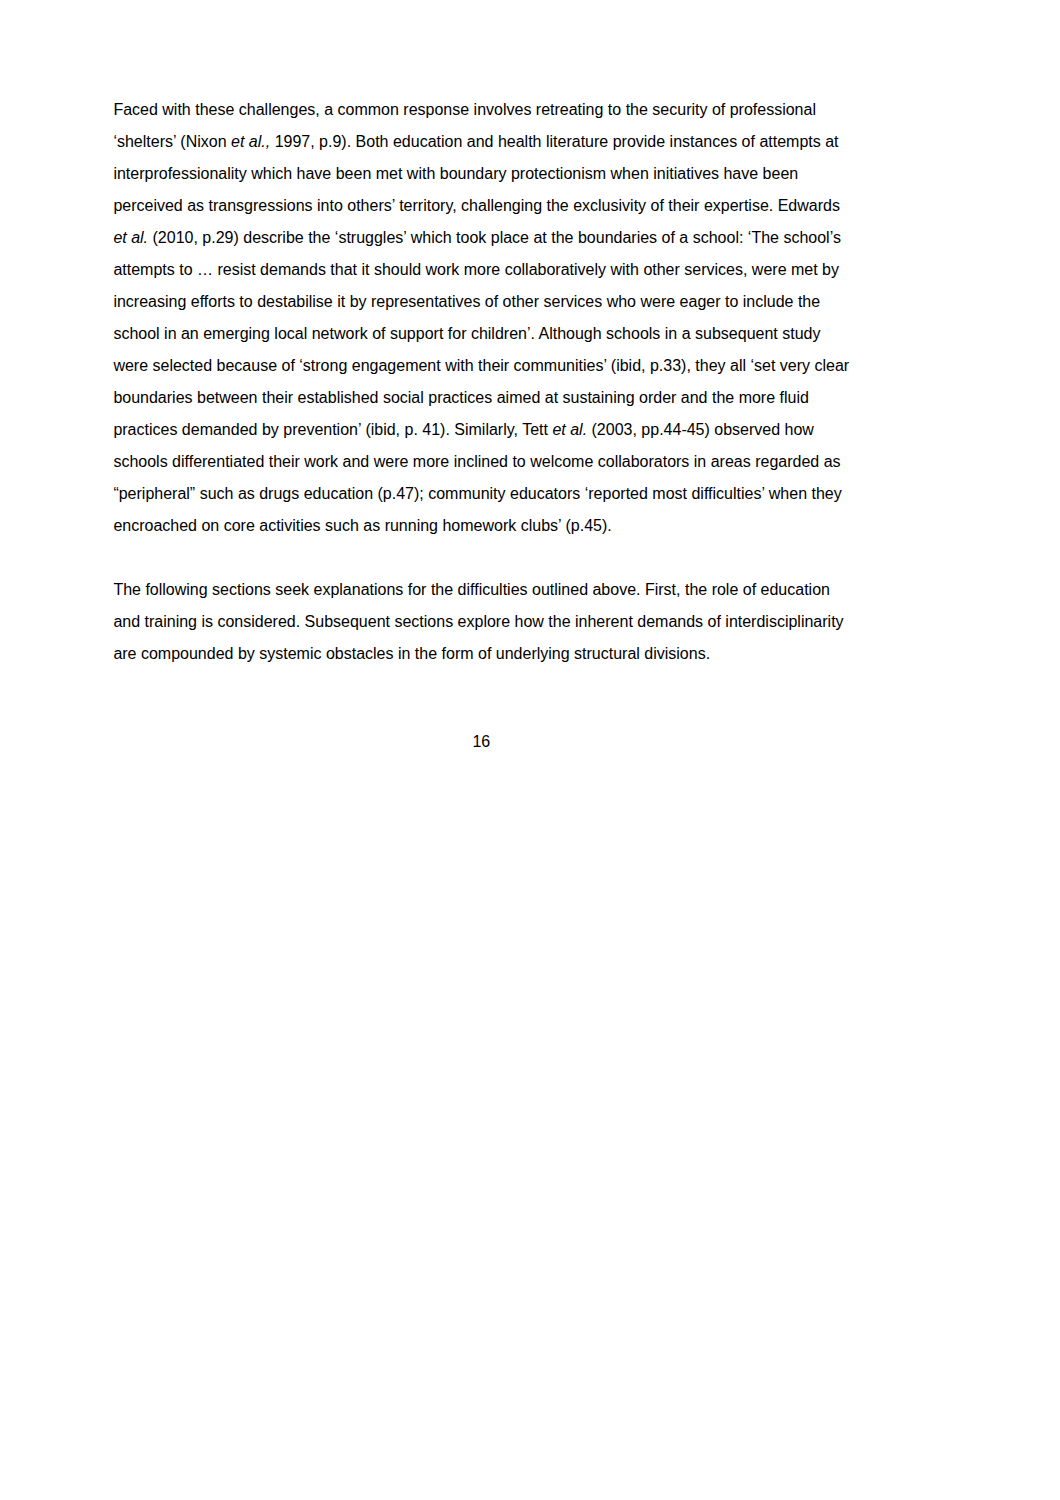Faced with these challenges, a common response involves retreating to the security of professional ‘shelters’ (Nixon et al., 1997, p.9). Both education and health literature provide instances of attempts at interprofessionality which have been met with boundary protectionism when initiatives have been perceived as transgressions into others’ territory, challenging the exclusivity of their expertise. Edwards et al. (2010, p.29) describe the ‘struggles’ which took place at the boundaries of a school: ‘The school’s attempts to … resist demands that it should work more collaboratively with other services, were met by increasing efforts to destabilise it by representatives of other services who were eager to include the school in an emerging local network of support for children’. Although schools in a subsequent study were selected because of ‘strong engagement with their communities’ (ibid, p.33), they all ‘set very clear boundaries between their established social practices aimed at sustaining order and the more fluid practices demanded by prevention’ (ibid, p. 41). Similarly, Tett et al. (2003, pp.44-45) observed how schools differentiated their work and were more inclined to welcome collaborators in areas regarded as “peripheral” such as drugs education (p.47); community educators ‘reported most difficulties’ when they encroached on core activities such as running homework clubs’ (p.45).
The following sections seek explanations for the difficulties outlined above. First, the role of education and training is considered. Subsequent sections explore how the inherent demands of interdisciplinarity are compounded by systemic obstacles in the form of underlying structural divisions.
16